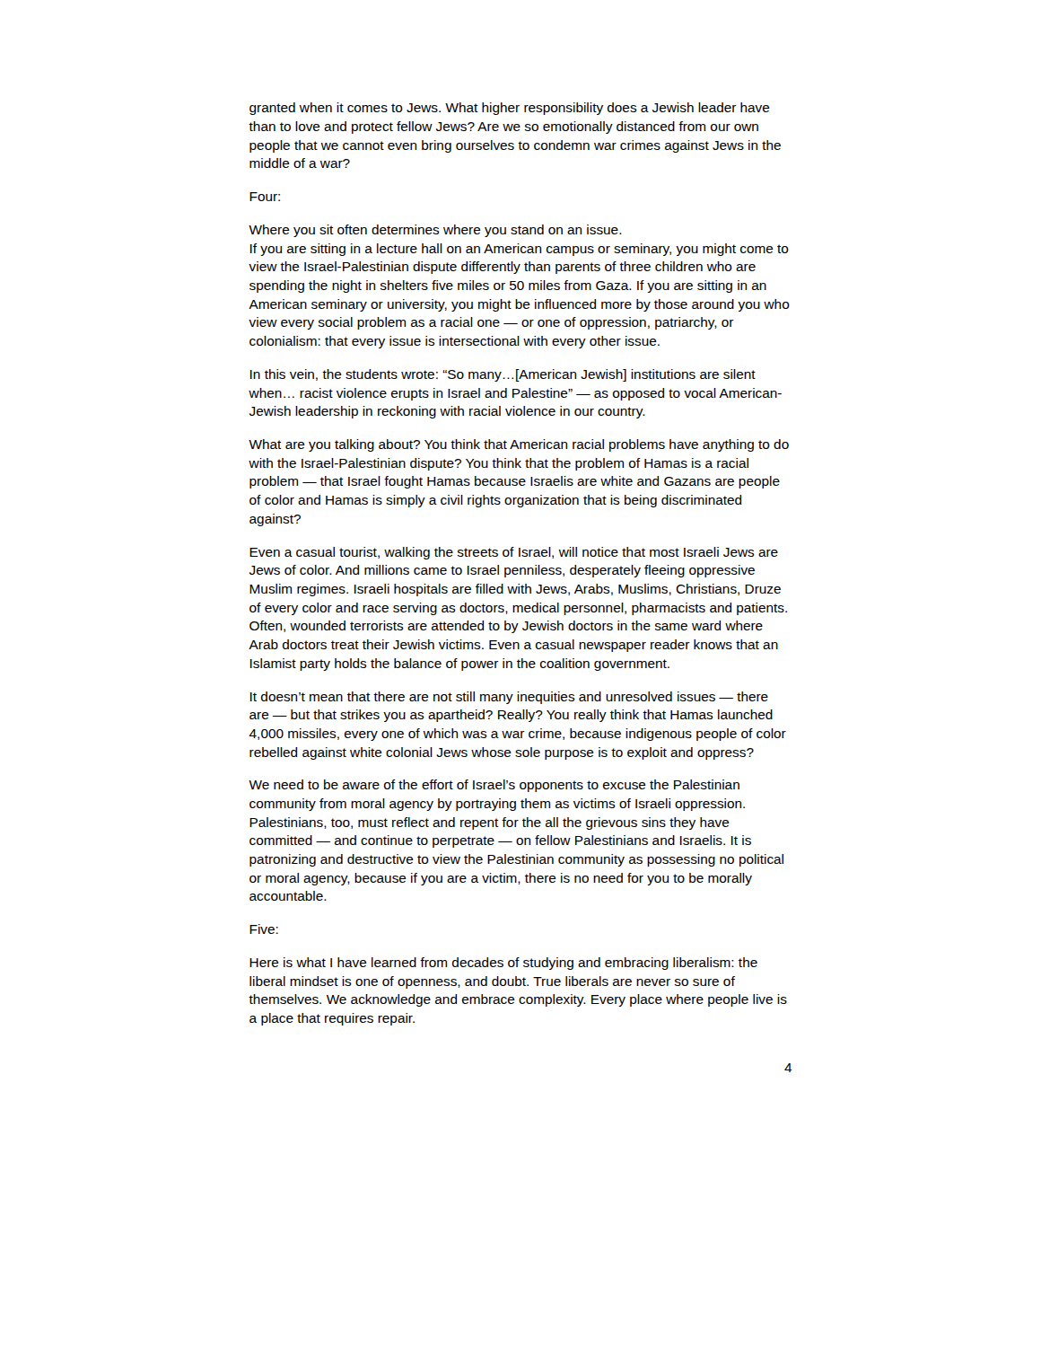granted when it comes to Jews. What higher responsibility does a Jewish leader have than to love and protect fellow Jews? Are we so emotionally distanced from our own people that we cannot even bring ourselves to condemn war crimes against Jews in the middle of a war?
Four:
Where you sit often determines where you stand on an issue.
If you are sitting in a lecture hall on an American campus or seminary, you might come to view the Israel-Palestinian dispute differently than parents of three children who are spending the night in shelters five miles or 50 miles from Gaza. If you are sitting in an American seminary or university, you might be influenced more by those around you who view every social problem as a racial one — or one of oppression, patriarchy, or colonialism: that every issue is intersectional with every other issue.
In this vein, the students wrote: “So many…[American Jewish] institutions are silent when… racist violence erupts in Israel and Palestine” — as opposed to vocal American-Jewish leadership in reckoning with racial violence in our country.
What are you talking about? You think that American racial problems have anything to do with the Israel-Palestinian dispute? You think that the problem of Hamas is a racial problem — that Israel fought Hamas because Israelis are white and Gazans are people of color and Hamas is simply a civil rights organization that is being discriminated against?
Even a casual tourist, walking the streets of Israel, will notice that most Israeli Jews are Jews of color. And millions came to Israel penniless, desperately fleeing oppressive Muslim regimes. Israeli hospitals are filled with Jews, Arabs, Muslims, Christians, Druze of every color and race serving as doctors, medical personnel, pharmacists and patients. Often, wounded terrorists are attended to by Jewish doctors in the same ward where Arab doctors treat their Jewish victims. Even a casual newspaper reader knows that an Islamist party holds the balance of power in the coalition government.
It doesn’t mean that there are not still many inequities and unresolved issues — there are — but that strikes you as apartheid? Really? You really think that Hamas launched 4,000 missiles, every one of which was a war crime, because indigenous people of color rebelled against white colonial Jews whose sole purpose is to exploit and oppress?
We need to be aware of the effort of Israel’s opponents to excuse the Palestinian community from moral agency by portraying them as victims of Israeli oppression. Palestinians, too, must reflect and repent for the all the grievous sins they have committed — and continue to perpetrate — on fellow Palestinians and Israelis. It is patronizing and destructive to view the Palestinian community as possessing no political or moral agency, because if you are a victim, there is no need for you to be morally accountable.
Five:
Here is what I have learned from decades of studying and embracing liberalism: the liberal mindset is one of openness, and doubt. True liberals are never so sure of themselves. We acknowledge and embrace complexity. Every place where people live is a place that requires repair.
4